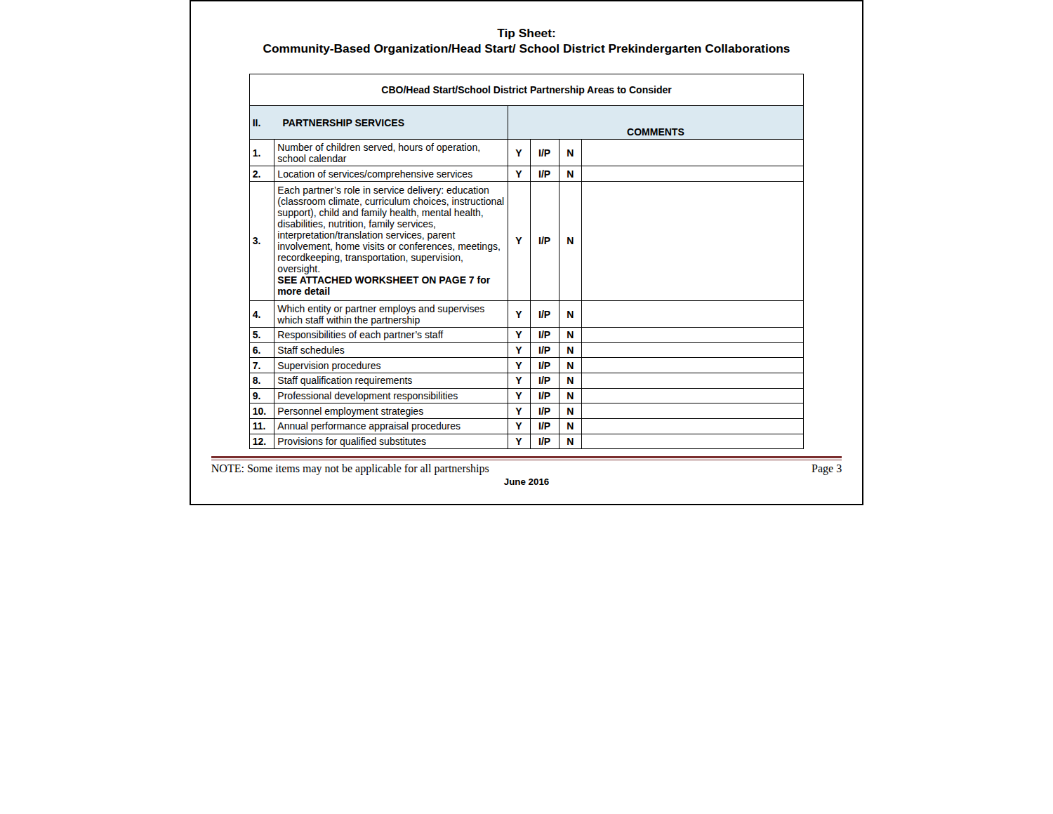Tip Sheet:
Community-Based Organization/Head Start/ School District Prekindergarten Collaborations
| CBO/Head Start/School District Partnership Areas to Consider |
| II. PARTNERSHIP SERVICES | COMMENTS |
| 1. | Number of children served, hours of operation, school calendar | Y | I/P | N | |
| 2. | Location of services/comprehensive services | Y | I/P | N | |
| 3. | Each partner’s role in service delivery: education (classroom climate, curriculum choices, instructional support), child and family health, mental health, disabilities, nutrition, family services, interpretation/translation services, parent involvement, home visits or conferences, meetings, recordkeeping, transportation, supervision, oversight. SEE ATTACHED WORKSHEET ON PAGE 7 for more detail | Y | I/P | N | |
| 4. | Which entity or partner employs and supervises which staff within the partnership | Y | I/P | N | |
| 5. | Responsibilities of each partner’s staff | Y | I/P | N | |
| 6. | Staff schedules | Y | I/P | N | |
| 7. | Supervision procedures | Y | I/P | N | |
| 8. | Staff qualification requirements | Y | I/P | N | |
| 9. | Professional development responsibilities | Y | I/P | N | |
| 10. | Personnel employment strategies | Y | I/P | N | |
| 11. | Annual performance appraisal procedures | Y | I/P | N | |
| 12. | Provisions for qualified substitutes | Y | I/P | N | |
NOTE: Some items may not be applicable for all partnerships Page 3
June 2016